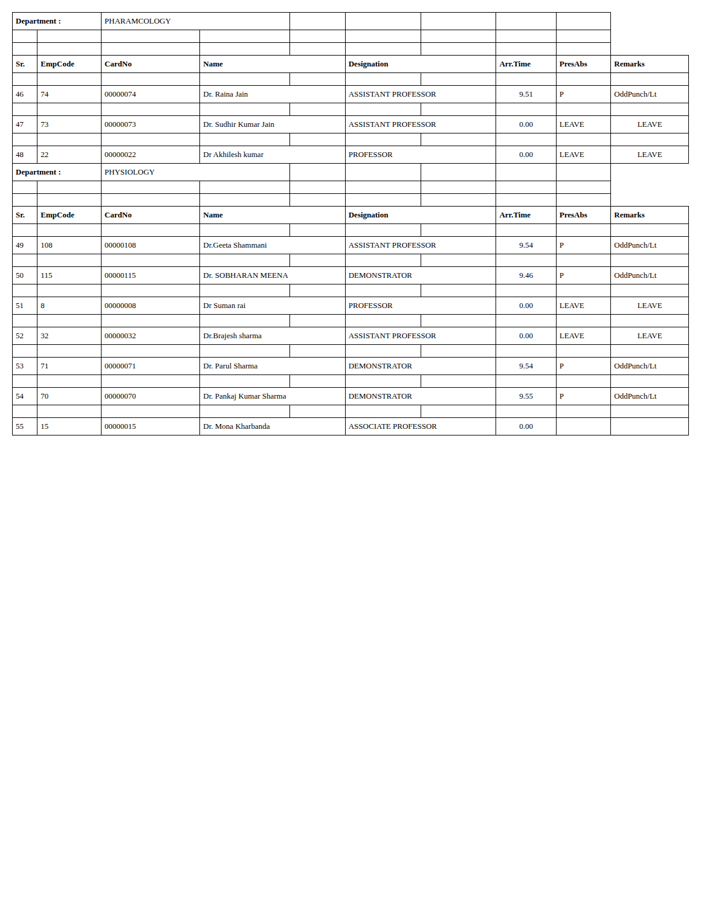| Department : | PHARAMCOLOGY | | | | | |
| Sr. | EmpCode | CardNo | Name | Designation | Arr.Time | PresAbs | Remarks |
| 46 | 74 | 00000074 | Dr. Raina Jain | ASSISTANT PROFESSOR | 9.51 | P | OddPunch/Lt |
| 47 | 73 | 00000073 | Dr. Sudhir Kumar Jain | ASSISTANT PROFESSOR | 0.00 | LEAVE | LEAVE |
| 48 | 22 | 00000022 | Dr Akhilesh kumar | PROFESSOR | 0.00 | LEAVE | LEAVE |
| Department : | PHYSIOLOGY | | | | | |
| Sr. | EmpCode | CardNo | Name | Designation | Arr.Time | PresAbs | Remarks |
| 49 | 108 | 00000108 | Dr.Geeta Shammani | ASSISTANT PROFESSOR | 9.54 | P | OddPunch/Lt |
| 50 | 115 | 00000115 | Dr. SOBHARAN MEENA | DEMONSTRATOR | 9.46 | P | OddPunch/Lt |
| 51 | 8 | 00000008 | Dr Suman rai | PROFESSOR | 0.00 | LEAVE | LEAVE |
| 52 | 32 | 00000032 | Dr.Brajesh sharma | ASSISTANT PROFESSOR | 0.00 | LEAVE | LEAVE |
| 53 | 71 | 00000071 | Dr. Parul Sharma | DEMONSTRATOR | 9.54 | P | OddPunch/Lt |
| 54 | 70 | 00000070 | Dr. Pankaj Kumar Sharma | DEMONSTRATOR | 9.55 | P | OddPunch/Lt |
| 55 | 15 | 00000015 | Dr. Mona Kharbanda | ASSOCIATE PROFESSOR | 0.00 | | |